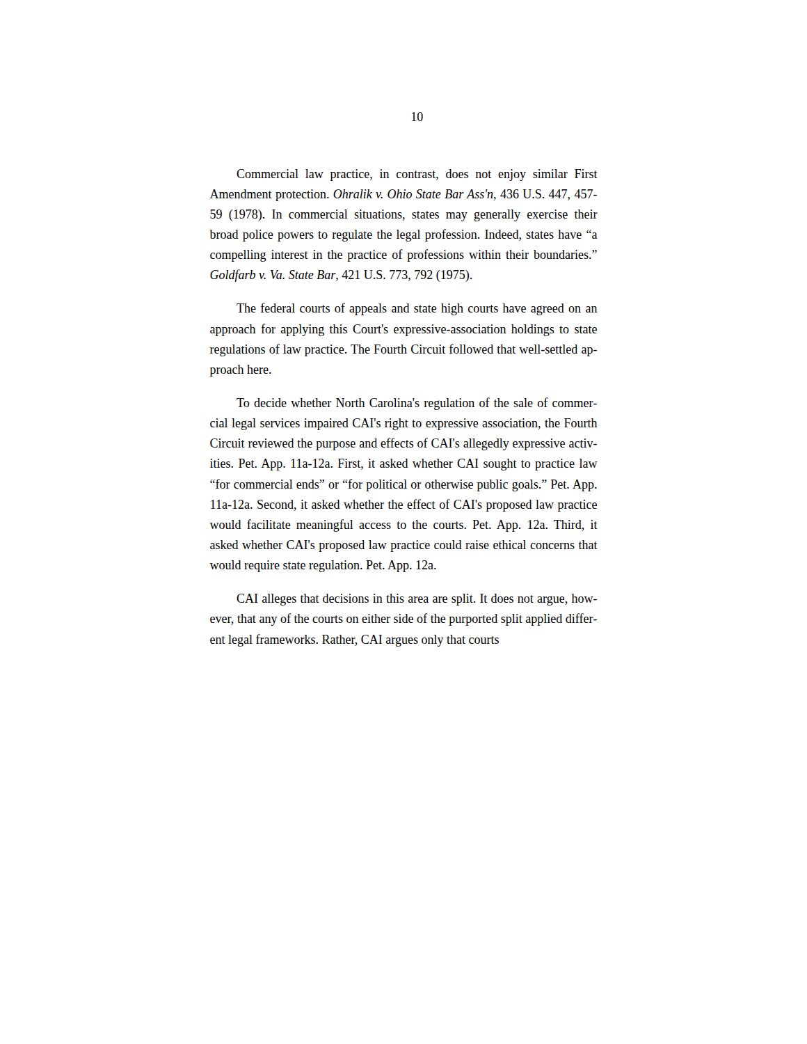10
Commercial law practice, in contrast, does not enjoy similar First Amendment protection. Ohralik v. Ohio State Bar Ass'n, 436 U.S. 447, 457-59 (1978). In commercial situations, states may generally exercise their broad police powers to regulate the legal profession. Indeed, states have “a compelling interest in the practice of professions within their boundaries.” Goldfarb v. Va. State Bar, 421 U.S. 773, 792 (1975).
The federal courts of appeals and state high courts have agreed on an approach for applying this Court's expressive-association holdings to state regulations of law practice. The Fourth Circuit followed that well-settled approach here.
To decide whether North Carolina's regulation of the sale of commercial legal services impaired CAI's right to expressive association, the Fourth Circuit reviewed the purpose and effects of CAI's allegedly expressive activities. Pet. App. 11a-12a. First, it asked whether CAI sought to practice law “for commercial ends” or “for political or otherwise public goals.” Pet. App. 11a-12a. Second, it asked whether the effect of CAI's proposed law practice would facilitate meaningful access to the courts. Pet. App. 12a. Third, it asked whether CAI's proposed law practice could raise ethical concerns that would require state regulation. Pet. App. 12a.
CAI alleges that decisions in this area are split. It does not argue, however, that any of the courts on either side of the purported split applied different legal frameworks. Rather, CAI argues only that courts